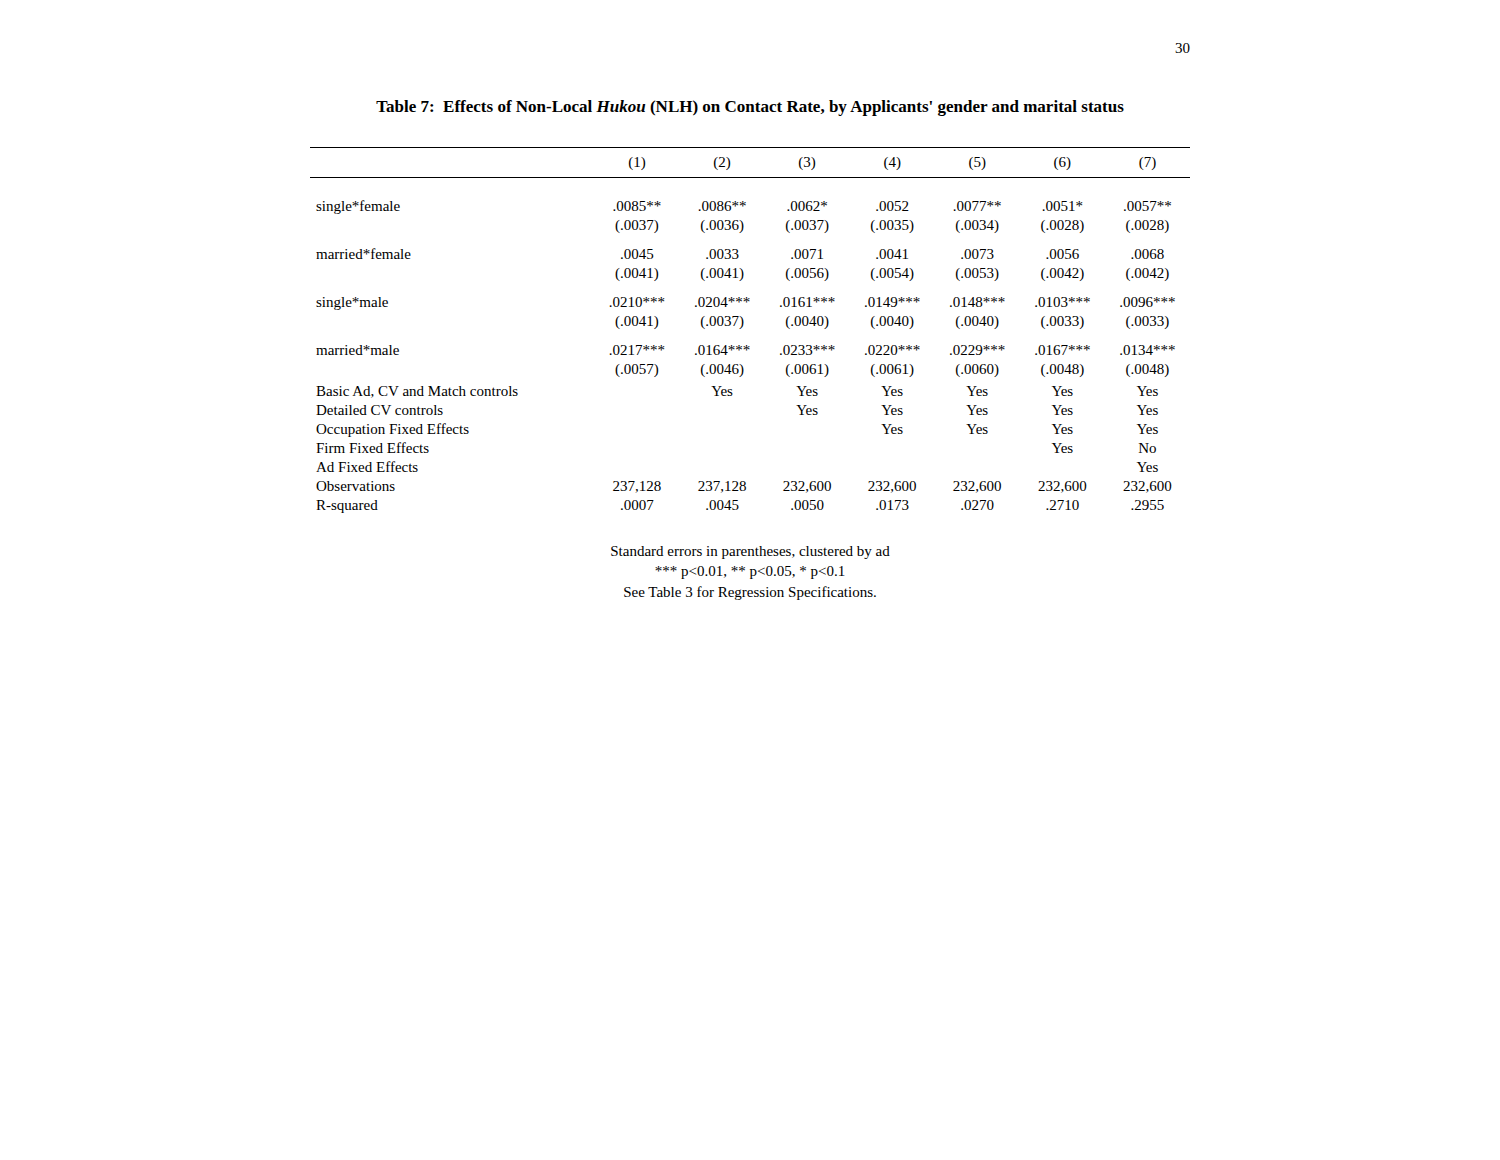30
Table 7: Effects of Non-Local Hukou (NLH) on Contact Rate, by Applicants' gender and marital status
| | (1) | (2) | (3) | (4) | (5) | (6) | (7) |
| --- | --- | --- | --- | --- | --- | --- | --- |
| single*female | .0085** | .0086** | .0062* | .0052 | .0077** | .0051* | .0057** |
| | (.0037) | (.0036) | (.0037) | (.0035) | (.0034) | (.0028) | (.0028) |
| married*female | .0045 | .0033 | .0071 | .0041 | .0073 | .0056 | .0068 |
| | (.0041) | (.0041) | (.0056) | (.0054) | (.0053) | (.0042) | (.0042) |
| single*male | .0210*** | .0204*** | .0161*** | .0149*** | .0148*** | .0103*** | .0096*** |
| | (.0041) | (.0037) | (.0040) | (.0040) | (.0040) | (.0033) | (.0033) |
| married*male | .0217*** | .0164*** | .0233*** | .0220*** | .0229*** | .0167*** | .0134*** |
| | (.0057) | (.0046) | (.0061) | (.0061) | (.0060) | (.0048) | (.0048) |
| Basic Ad, CV and Match controls | | Yes | Yes | Yes | Yes | Yes | Yes |
| Detailed CV controls | | | Yes | Yes | Yes | Yes | Yes |
| Occupation Fixed Effects | | | | Yes | Yes | Yes | Yes |
| Firm Fixed Effects | | | | | | Yes | No |
| Ad Fixed Effects | | | | | | | Yes |
| Observations | 237,128 | 237,128 | 232,600 | 232,600 | 232,600 | 232,600 | 232,600 |
| R-squared | .0007 | .0045 | .0050 | .0173 | .0270 | .2710 | .2955 |
Standard errors in parentheses, clustered by ad
*** p<0.01, ** p<0.05, * p<0.1
See Table 3 for Regression Specifications.